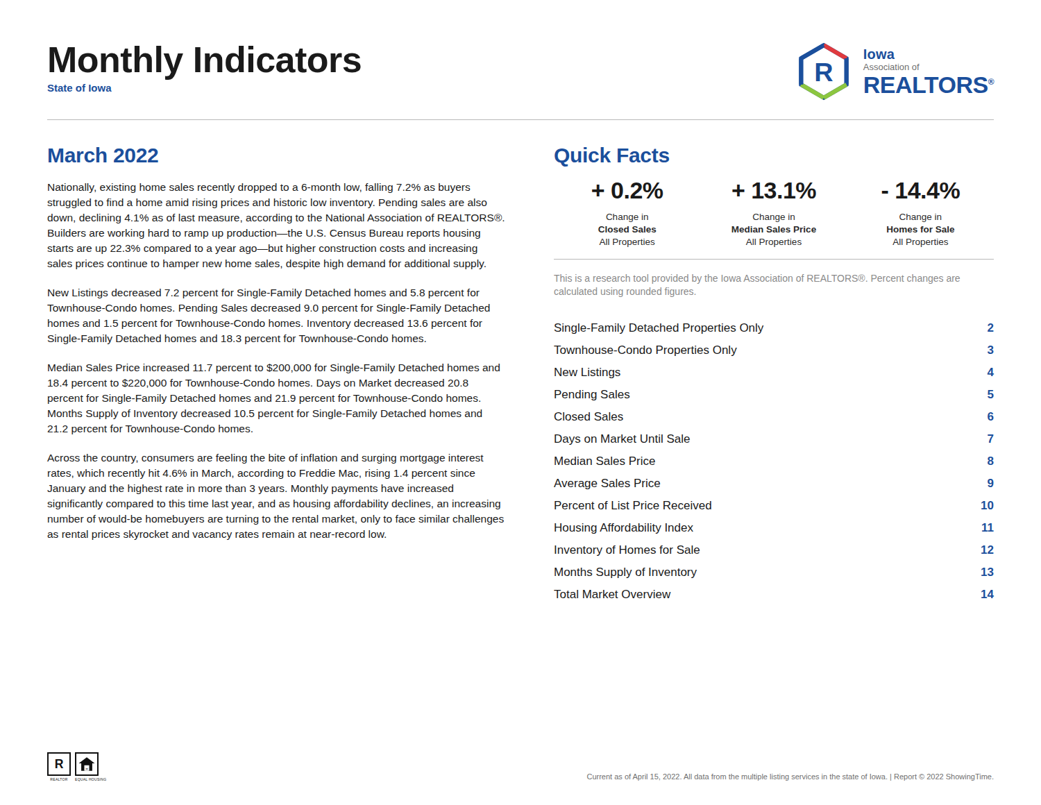Monthly Indicators
State of Iowa
R
Iowa Association of REALTORS®
March 2022
Nationally, existing home sales recently dropped to a 6-month low, falling 7.2% as buyers struggled to find a home amid rising prices and historic low inventory. Pending sales are also down, declining 4.1% as of last measure, according to the National Association of REALTORS®. Builders are working hard to ramp up production—the U.S. Census Bureau reports housing starts are up 22.3% compared to a year ago—but higher construction costs and increasing sales prices continue to hamper new home sales, despite high demand for additional supply.
New Listings decreased 7.2 percent for Single-Family Detached homes and 5.8 percent for Townhouse-Condo homes. Pending Sales decreased 9.0 percent for Single-Family Detached homes and 1.5 percent for Townhouse-Condo homes. Inventory decreased 13.6 percent for Single-Family Detached homes and 18.3 percent for Townhouse-Condo homes.
Median Sales Price increased 11.7 percent to $200,000 for Single-Family Detached homes and 18.4 percent to $220,000 for Townhouse-Condo homes. Days on Market decreased 20.8 percent for Single-Family Detached homes and 21.9 percent for Townhouse-Condo homes. Months Supply of Inventory decreased 10.5 percent for Single-Family Detached homes and 21.2 percent for Townhouse-Condo homes.
Across the country, consumers are feeling the bite of inflation and surging mortgage interest rates, which recently hit 4.6% in March, according to Freddie Mac, rising 1.4 percent since January and the highest rate in more than 3 years. Monthly payments have increased significantly compared to this time last year, and as housing affordability declines, an increasing number of would-be homebuyers are turning to the rental market, only to face similar challenges as rental prices skyrocket and vacancy rates remain at near-record low.
Quick Facts
+ 0.2%
Change in
Closed Sales
All Properties
+ 13.1%
Change in
Median Sales Price
All Properties
- 14.4%
Change in
Homes for Sale
All Properties
This is a research tool provided by the Iowa Association of REALTORS®. Percent changes are calculated using rounded figures.
| Single-Family Detached Properties Only | 2 |
| Townhouse-Condo Properties Only | 3 |
| New Listings | 4 |
| Pending Sales | 5 |
| Closed Sales | 6 |
| Days on Market Until Sale | 7 |
| Median Sales Price | 8 |
| Average Sales Price | 9 |
| Percent of List Price Received | 10 |
| Housing Affordability Index | 11 |
| Inventory of Homes for Sale | 12 |
| Months Supply of Inventory | 13 |
| Total Market Overview | 14 |
R
Realtor
=
Equal Housing
Current as of April 15, 2022. All data from the multiple listing services in the state of Iowa. | Report © 2022 ShowingTime.